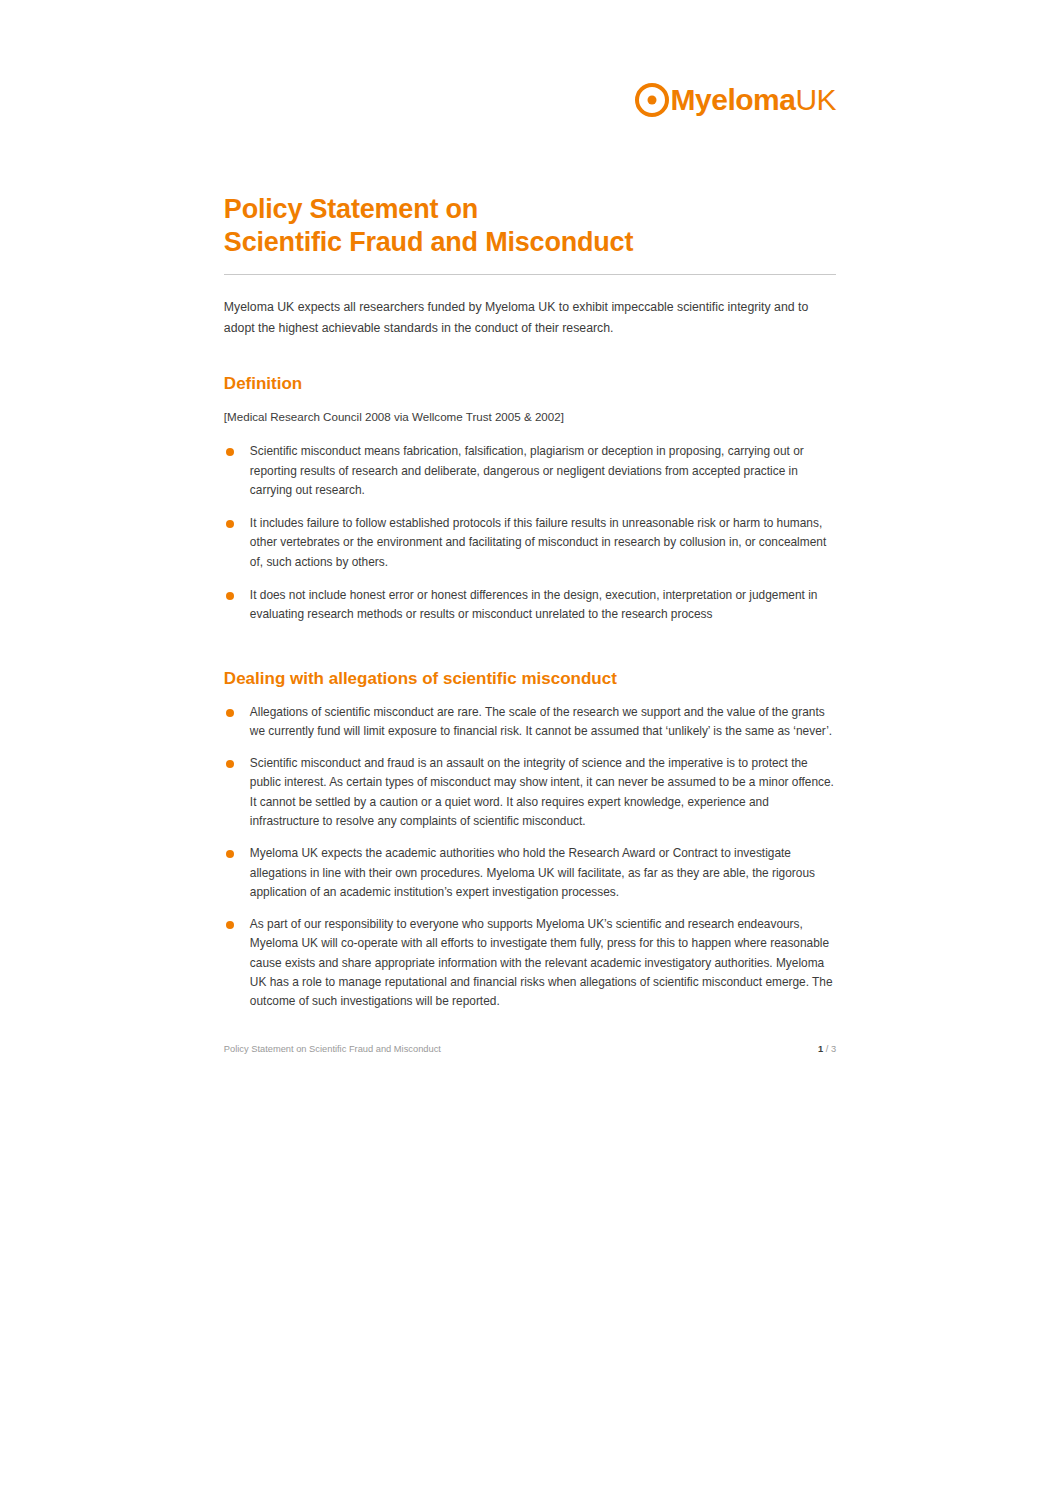MyelomaUK
Policy Statement on
Scientific Fraud and Misconduct
Myeloma UK expects all researchers funded by Myeloma UK to exhibit impeccable scientific integrity and to adopt the highest achievable standards in the conduct of their research.
Definition
[Medical Research Council 2008 via Wellcome Trust 2005 & 2002]
Scientific misconduct means fabrication, falsification, plagiarism or deception in proposing, carrying out or reporting results of research and deliberate, dangerous or negligent deviations from accepted practice in carrying out research.
It includes failure to follow established protocols if this failure results in unreasonable risk or harm to humans, other vertebrates or the environment and facilitating of misconduct in research by collusion in, or concealment of, such actions by others.
It does not include honest error or honest differences in the design, execution, interpretation or judgement in evaluating research methods or results or misconduct unrelated to the research process
Dealing with allegations of scientific misconduct
Allegations of scientific misconduct are rare. The scale of the research we support and the value of the grants we currently fund will limit exposure to financial risk. It cannot be assumed that ‘unlikely’ is the same as ‘never’.
Scientific misconduct and fraud is an assault on the integrity of science and the imperative is to protect the public interest. As certain types of misconduct may show intent, it can never be assumed to be a minor offence. It cannot be settled by a caution or a quiet word. It also requires expert knowledge, experience and infrastructure to resolve any complaints of scientific misconduct.
Myeloma UK expects the academic authorities who hold the Research Award or Contract to investigate allegations in line with their own procedures. Myeloma UK will facilitate, as far as they are able, the rigorous application of an academic institution’s expert investigation processes.
As part of our responsibility to everyone who supports Myeloma UK’s scientific and research endeavours, Myeloma UK will co-operate with all efforts to investigate them fully, press for this to happen where reasonable cause exists and share appropriate information with the relevant academic investigatory authorities. Myeloma UK has a role to manage reputational and financial risks when allegations of scientific misconduct emerge. The outcome of such investigations will be reported.
Policy Statement on Scientific Fraud and Misconduct
1 / 3